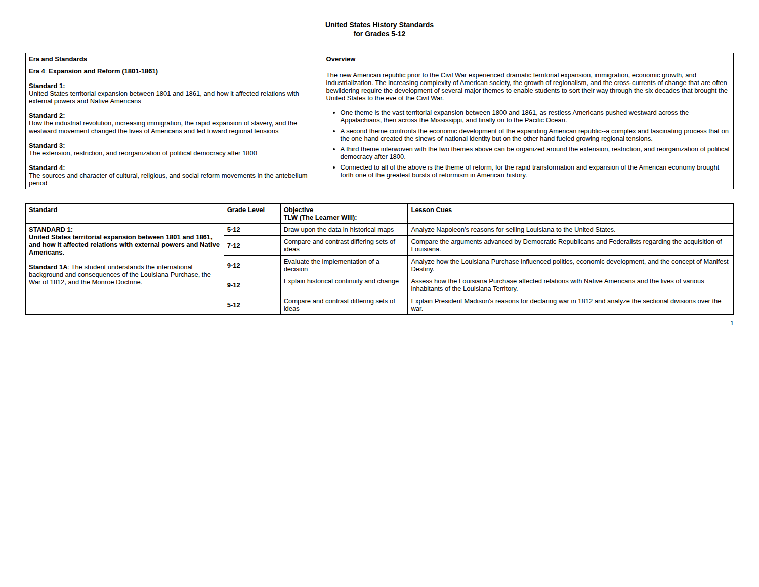United States History Standards
for Grades 5-12
| Era and Standards | Overview |
| --- | --- |
| Era 4 : Expansion and Reform (1801-1861) Standard 1: United States territorial expansion between 1801 and 1861, and how it affected relations with external powers and Native Americans Standard 2: How the industrial revolution, increasing immigration, the rapid expansion of slavery, and the westward movement changed the lives of Americans and led toward regional tensions Standard 3: The extension, restriction, and reorganization of political democracy after 1800 Standard 4: The sources and character of cultural, religious, and social reform movements in the antebellum period | The new American republic prior to the Civil War experienced dramatic territorial expansion, immigration, economic growth, and industrialization. The increasing complexity of American society, the growth of regionalism, and the cross-currents of change that are often bewildering require the development of several major themes to enable students to sort their way through the six decades that brought the United States to the eve of the Civil War. One theme is the vast territorial expansion between 1800 and 1861, as restless Americans pushed westward across the Appalachians, then across the Mississippi, and finally on to the Pacific Ocean. A second theme confronts the economic development of the expanding American republic--a complex and fascinating process that on the one hand created the sinews of national identity but on the other hand fueled growing regional tensions. A third theme interwoven with the two themes above can be organized around the extension, restriction, and reorganization of political democracy after 1800. Connected to all of the above is the theme of reform, for the rapid transformation and expansion of the American economy brought forth one of the greatest bursts of reformism in American history. |
| Standard | Grade Level | Objective TLW (The Learner Will): | Lesson Cues |
| --- | --- | --- | --- |
| STANDARD 1: United States territorial expansion between 1801 and 1861, and how it affected relations with external powers and Native Americans. Standard 1A : The student understands the international background and consequences of the Louisiana Purchase, the War of 1812, and the Monroe Doctrine. | 5-12 | Draw upon the data in historical maps | Analyze Napoleon's reasons for selling Louisiana to the United States. |
| 7-12 | Compare and contrast differing sets of ideas | Compare the arguments advanced by Democratic Republicans and Federalists regarding the acquisition of Louisiana. |
| 9-12 | Evaluate the implementation of a decision | Analyze how the Louisiana Purchase influenced politics, economic development, and the concept of Manifest Destiny. |
| 9-12 | Explain historical continuity and change | Assess how the Louisiana Purchase affected relations with Native Americans and the lives of various inhabitants of the Louisiana Territory. |
| 5-12 | Compare and contrast differing sets of ideas | Explain President Madison's reasons for declaring war in 1812 and analyze the sectional divisions over the war. |
1